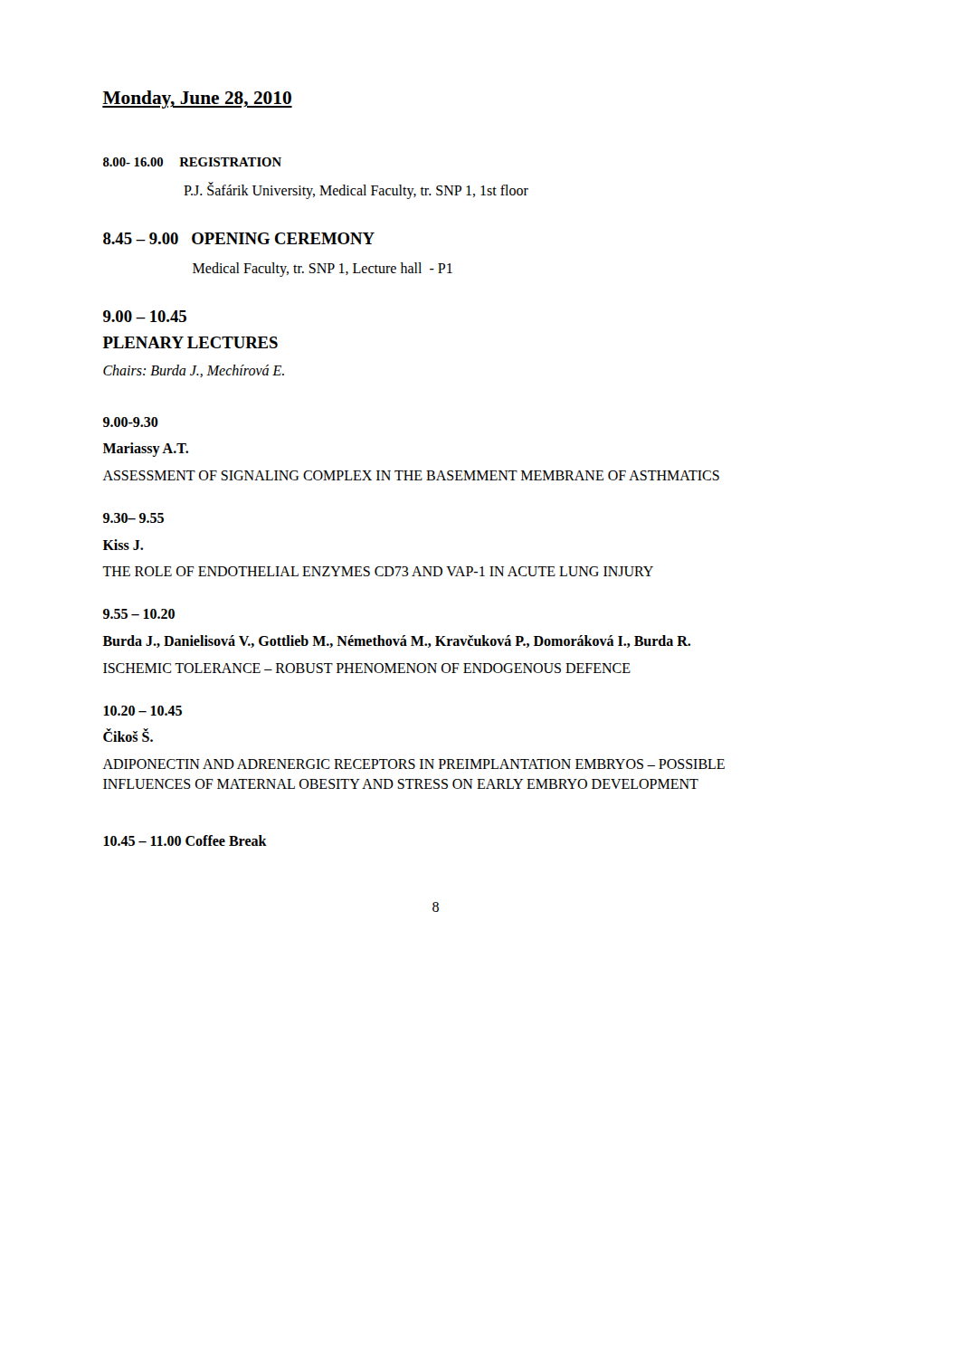Monday, June 28, 2010
8.00- 16.00 REGISTRATION
P.J. Šafárik University, Medical Faculty, tr. SNP 1, 1st floor
8.45 – 9.00 OPENING CEREMONY
Medical Faculty, tr. SNP 1, Lecture hall - P1
9.00 – 10.45
PLENARY LECTURES
Chairs: Burda J., Mechírová E.
9.00-9.30
Mariassy A.T.
ASSESSMENT OF SIGNALING COMPLEX IN THE BASEMMENT MEMBRANE OF ASTHMATICS
9.30– 9.55
Kiss J.
THE ROLE OF ENDOTHELIAL ENZYMES CD73 AND VAP-1 IN ACUTE LUNG INJURY
9.55 – 10.20
Burda J., Danielisová V., Gottlieb M., Némethová M., Kravčuková P., Domoráková I., Burda R.
ISCHEMIC TOLERANCE – ROBUST PHENOMENON OF ENDOGENOUS DEFENCE
10.20 – 10.45
Čikoš Š.
ADIPONECTIN AND ADRENERGIC RECEPTORS IN PREIMPLANTATION EMBRYOS – POSSIBLE INFLUENCES OF MATERNAL OBESITY AND STRESS ON EARLY EMBRYO DEVELOPMENT
10.45 – 11.00 Coffee Break
8